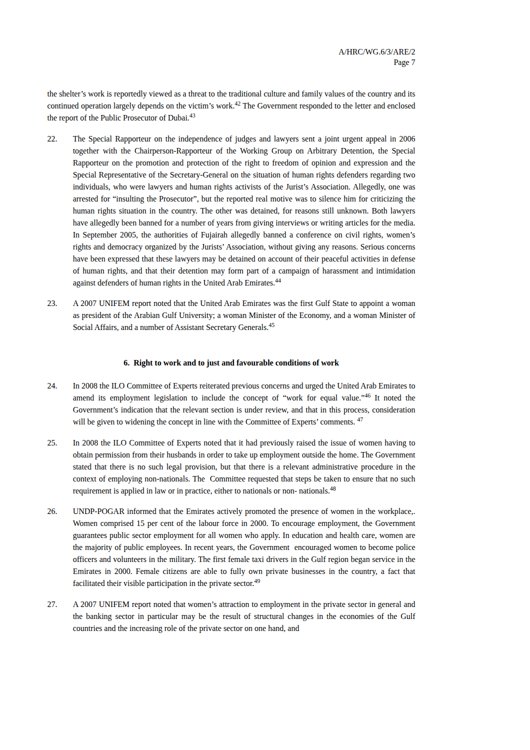A/HRC/WG.6/3/ARE/2
Page 7
the shelter’s work is reportedly viewed as a threat to the traditional culture and family values of the country and its continued operation largely depends on the victim’s work.42 The Government responded to the letter and enclosed the report of the Public Prosecutor of Dubai.43
22.
The Special Rapporteur on the independence of judges and lawyers sent a joint urgent appeal in 2006 together with the Chairperson-Rapporteur of the Working Group on Arbitrary Detention, the Special Rapporteur on the promotion and protection of the right to freedom of opinion and expression and the Special Representative of the Secretary-General on the situation of human rights defenders regarding two individuals, who were lawyers and human rights activists of the Jurist’s Association. Allegedly, one was arrested for “insulting the Prosecutor”, but the reported real motive was to silence him for criticizing the human rights situation in the country. The other was detained, for reasons still unknown. Both lawyers have allegedly been banned for a number of years from giving interviews or writing articles for the media. In September 2005, the authorities of Fujairah allegedly banned a conference on civil rights, women’s rights and democracy organized by the Jurists’ Association, without giving any reasons. Serious concerns have been expressed that these lawyers may be detained on account of their peaceful activities in defense of human rights, and that their detention may form part of a campaign of harassment and intimidation against defenders of human rights in the United Arab Emirates.44
23.
A 2007 UNIFEM report noted that the United Arab Emirates was the first Gulf State to appoint a woman as president of the Arabian Gulf University; a woman Minister of the Economy, and a woman Minister of Social Affairs, and a number of Assistant Secretary Generals.45
6. Right to work and to just and favourable conditions of work
24.
In 2008 the ILO Committee of Experts reiterated previous concerns and urged the United Arab Emirates to amend its employment legislation to include the concept of “work for equal value.”46 It noted the Government’s indication that the relevant section is under review, and that in this process, consideration will be given to widening the concept in line with the Committee of Experts’ comments. 47
25.
In 2008 the ILO Committee of Experts noted that it had previously raised the issue of women having to obtain permission from their husbands in order to take up employment outside the home. The Government stated that there is no such legal provision, but that there is a relevant administrative procedure in the context of employing non-nationals. The Committee requested that steps be taken to ensure that no such requirement is applied in law or in practice, either to nationals or non- nationals.48
26.
UNDP-POGAR informed that the Emirates actively promoted the presence of women in the workplace,. Women comprised 15 per cent of the labour force in 2000. To encourage employment, the Government guarantees public sector employment for all women who apply. In education and health care, women are the majority of public employees. In recent years, the Government encouraged women to become police officers and volunteers in the military. The first female taxi drivers in the Gulf region began service in the Emirates in 2000. Female citizens are able to fully own private businesses in the country, a fact that facilitated their visible participation in the private sector.49
27.
A 2007 UNIFEM report noted that women’s attraction to employment in the private sector in general and the banking sector in particular may be the result of structural changes in the economies of the Gulf countries and the increasing role of the private sector on one hand, and